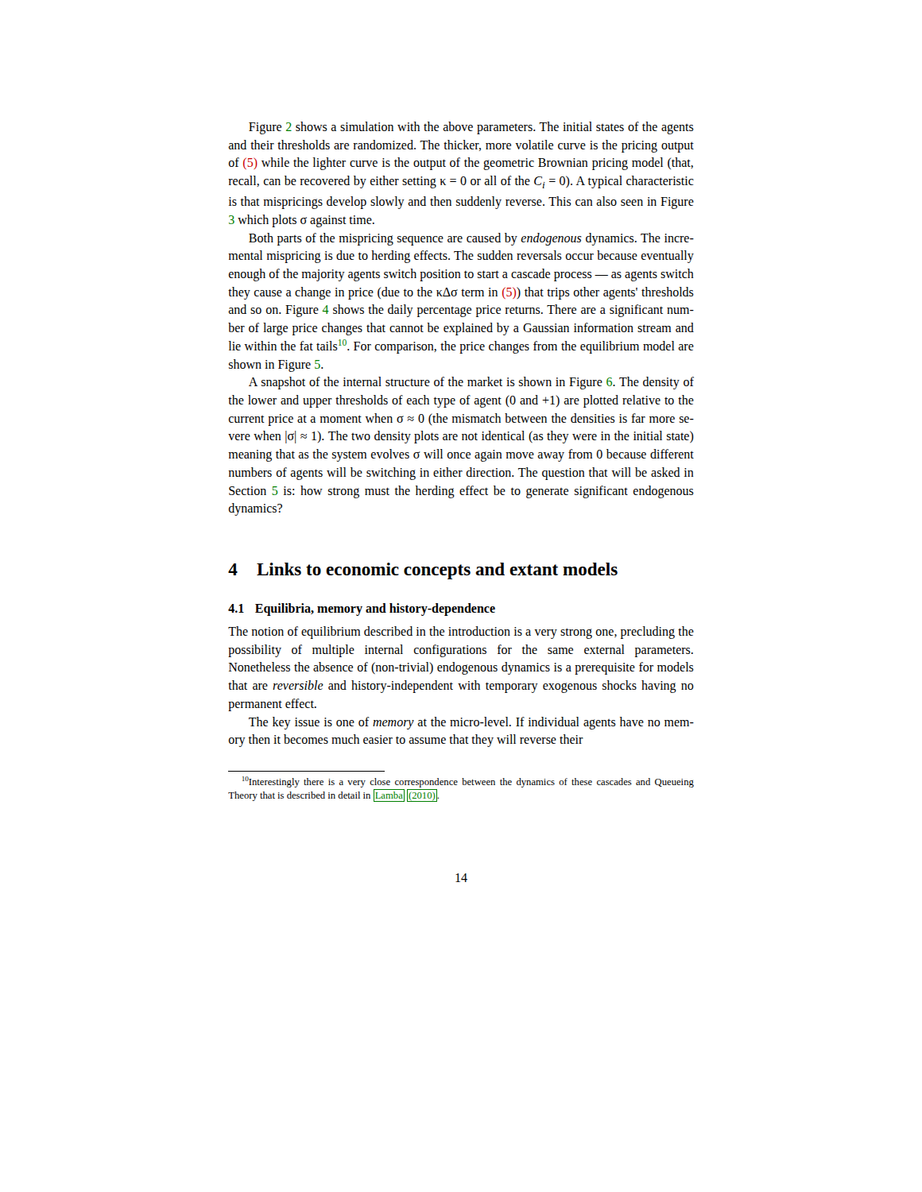Figure 2 shows a simulation with the above parameters. The initial states of the agents and their thresholds are randomized. The thicker, more volatile curve is the pricing output of (5) while the lighter curve is the output of the geometric Brownian pricing model (that, recall, can be recovered by either setting κ = 0 or all of the Ci = 0). A typical characteristic is that mispricings develop slowly and then suddenly reverse. This can also seen in Figure 3 which plots σ against time.
Both parts of the mispricing sequence are caused by endogenous dynamics. The incremental mispricing is due to herding effects. The sudden reversals occur because eventually enough of the majority agents switch position to start a cascade process — as agents switch they cause a change in price (due to the κΔσ term in (5)) that trips other agents' thresholds and so on. Figure 4 shows the daily percentage price returns. There are a significant number of large price changes that cannot be explained by a Gaussian information stream and lie within the fat tails10. For comparison, the price changes from the equilibrium model are shown in Figure 5.
A snapshot of the internal structure of the market is shown in Figure 6. The density of the lower and upper thresholds of each type of agent (0 and +1) are plotted relative to the current price at a moment when σ ≈ 0 (the mismatch between the densities is far more severe when |σ| ≈ 1). The two density plots are not identical (as they were in the initial state) meaning that as the system evolves σ will once again move away from 0 because different numbers of agents will be switching in either direction. The question that will be asked in Section 5 is: how strong must the herding effect be to generate significant endogenous dynamics?
4 Links to economic concepts and extant models
4.1 Equilibria, memory and history-dependence
The notion of equilibrium described in the introduction is a very strong one, precluding the possibility of multiple internal configurations for the same external parameters. Nonetheless the absence of (non-trivial) endogenous dynamics is a prerequisite for models that are reversible and history-independent with temporary exogenous shocks having no permanent effect.
The key issue is one of memory at the micro-level. If individual agents have no memory then it becomes much easier to assume that they will reverse their
10Interestingly there is a very close correspondence between the dynamics of these cascades and Queueing Theory that is described in detail in Lamba (2010).
14